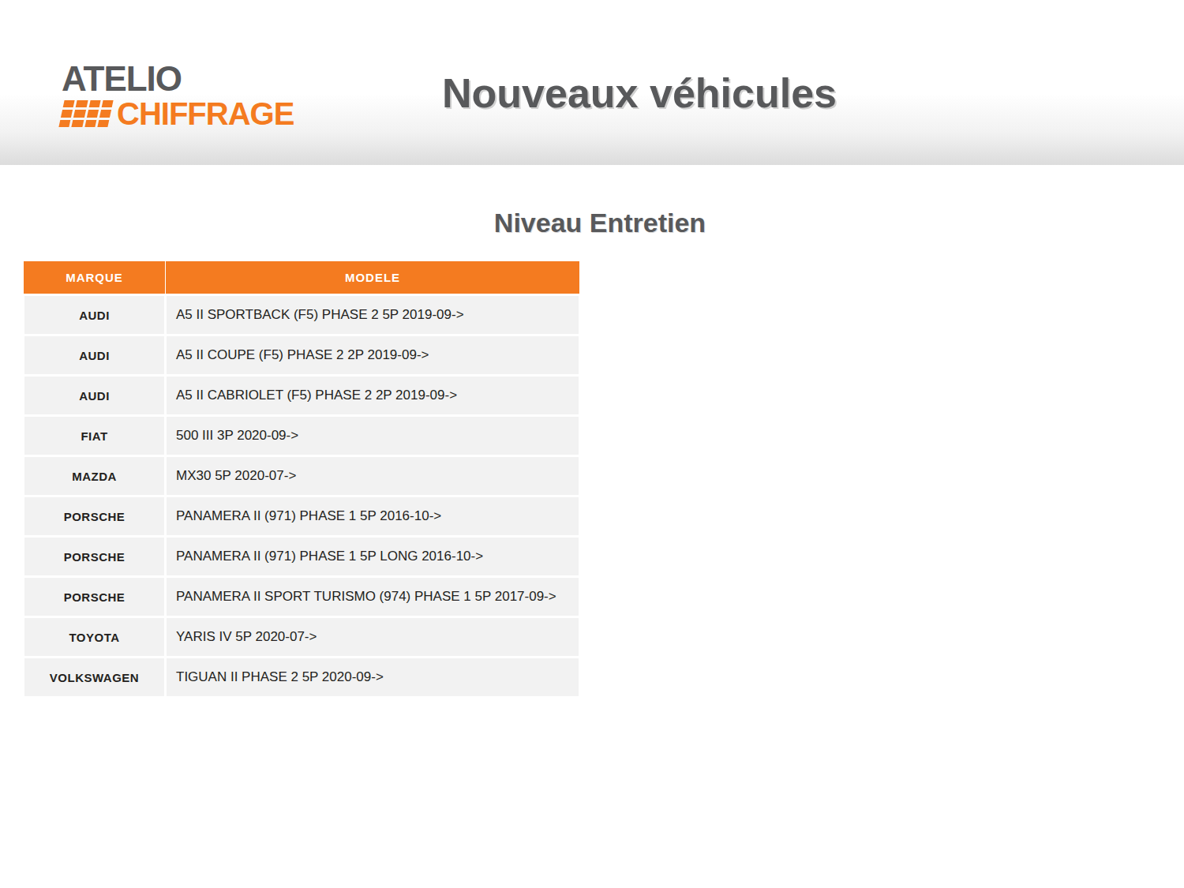ATELIO
CHIFFRAGE
Nouveaux véhicules
Niveau Entretien
| MARQUE | MODELE |
| --- | --- |
| AUDI | A5 II SPORTBACK (F5) PHASE 2 5P 2019-09-> |
| AUDI | A5 II COUPE (F5) PHASE 2 2P 2019-09-> |
| AUDI | A5 II CABRIOLET (F5) PHASE 2 2P 2019-09-> |
| FIAT | 500 III 3P 2020-09-> |
| MAZDA | MX30 5P 2020-07-> |
| PORSCHE | PANAMERA II (971) PHASE 1 5P 2016-10-> |
| PORSCHE | PANAMERA II (971) PHASE 1 5P LONG 2016-10-> |
| PORSCHE | PANAMERA II SPORT TURISMO (974) PHASE 1 5P 2017-09-> |
| TOYOTA | YARIS IV 5P 2020-07-> |
| VOLKSWAGEN | TIGUAN II PHASE 2 5P 2020-09-> |